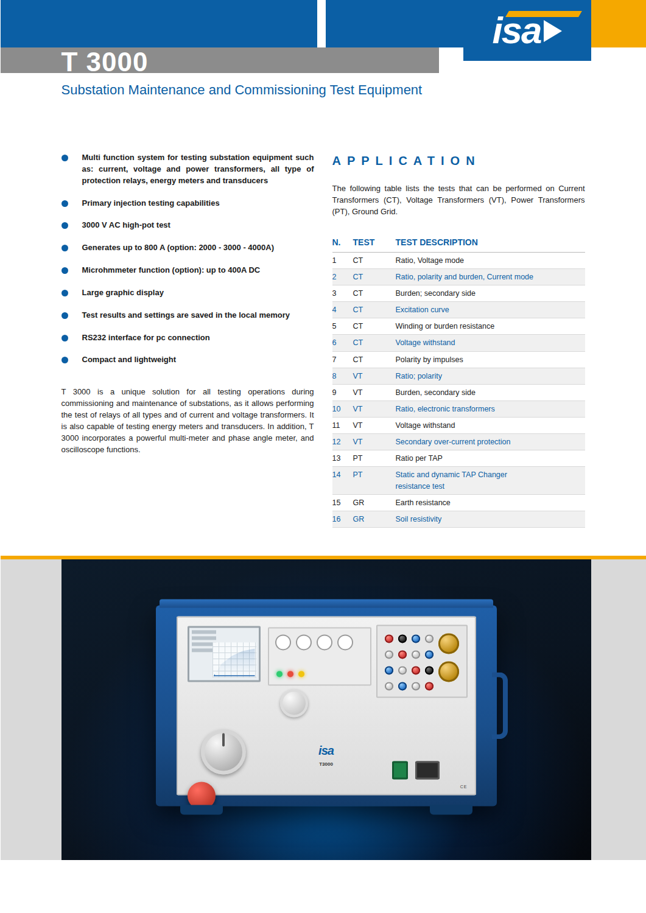isa
T 3000
Substation Maintenance and Commissioning Test Equipment
Multi function system for testing substation equipment such as: current, voltage and power transformers, all type of protection relays, energy meters and transducers
Primary injection testing capabilities
3000 V AC high-pot test
Generates up to 800 A (option: 2000 - 3000 - 4000A)
Microhmmeter function (option): up to 400A DC
Large graphic display
Test results and settings are saved in the local memory
RS232 interface for pc connection
Compact and lightweight
T 3000 is a unique solution for all testing operations during commissioning and maintenance of substations, as it allows performing the test of relays of all types and of current and voltage transformers. It is also capable of testing energy meters and transducers. In addition, T 3000 incorporates a powerful multi-meter and phase angle meter, and oscilloscope functions.
APPLICATION
The following table lists the tests that can be performed on Current Transformers (CT), Voltage Transformers (VT), Power Transformers (PT), Ground Grid.
| N. | TEST | TEST DESCRIPTION |
| --- | --- | --- |
| 1 | CT | Ratio, Voltage mode |
| 2 | CT | Ratio, polarity and burden, Current mode |
| 3 | CT | Burden; secondary side |
| 4 | CT | Excitation curve |
| 5 | CT | Winding or burden resistance |
| 6 | CT | Voltage withstand |
| 7 | CT | Polarity by impulses |
| 8 | VT | Ratio; polarity |
| 9 | VT | Burden, secondary side |
| 10 | VT | Ratio, electronic transformers |
| 11 | VT | Voltage withstand |
| 12 | VT | Secondary over-current protection |
| 13 | PT | Ratio per TAP |
| 14 | PT | Static and dynamic TAP Changer resistance test |
| 15 | GR | Earth resistance |
| 16 | GR | Soil resistivity |
CE
isaT3000